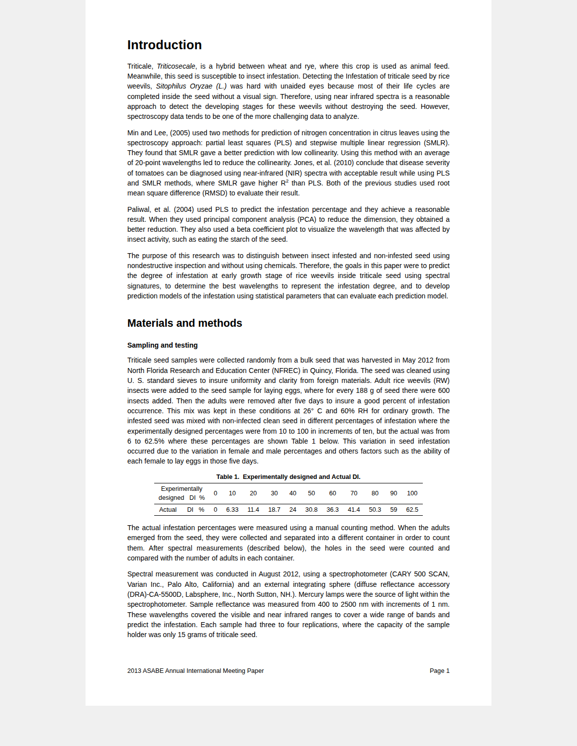Introduction
Triticale, Triticosecale, is a hybrid between wheat and rye, where this crop is used as animal feed. Meanwhile, this seed is susceptible to insect infestation. Detecting the Infestation of triticale seed by rice weevils, Sitophilus Oryzae (L.) was hard with unaided eyes because most of their life cycles are completed inside the seed without a visual sign. Therefore, using near infrared spectra is a reasonable approach to detect the developing stages for these weevils without destroying the seed. However, spectroscopy data tends to be one of the more challenging data to analyze.
Min and Lee, (2005) used two methods for prediction of nitrogen concentration in citrus leaves using the spectroscopy approach: partial least squares (PLS) and stepwise multiple linear regression (SMLR). They found that SMLR gave a better prediction with low collinearity. Using this method with an average of 20-point wavelengths led to reduce the collinearity. Jones, et al. (2010) conclude that disease severity of tomatoes can be diagnosed using near-infrared (NIR) spectra with acceptable result while using PLS and SMLR methods, where SMLR gave higher R2 than PLS. Both of the previous studies used root mean square difference (RMSD) to evaluate their result.
Paliwal, et al. (2004) used PLS to predict the infestation percentage and they achieve a reasonable result. When they used principal component analysis (PCA) to reduce the dimension, they obtained a better reduction. They also used a beta coefficient plot to visualize the wavelength that was affected by insect activity, such as eating the starch of the seed.
The purpose of this research was to distinguish between insect infested and non-infested seed using nondestructive inspection and without using chemicals. Therefore, the goals in this paper were to predict the degree of infestation at early growth stage of rice weevils inside triticale seed using spectral signatures, to determine the best wavelengths to represent the infestation degree, and to develop prediction models of the infestation using statistical parameters that can evaluate each prediction model.
Materials and methods
Sampling and testing
Triticale seed samples were collected randomly from a bulk seed that was harvested in May 2012 from North Florida Research and Education Center (NFREC) in Quincy, Florida. The seed was cleaned using U. S. standard sieves to insure uniformity and clarity from foreign materials. Adult rice weevils (RW) insects were added to the seed sample for laying eggs, where for every 188 g of seed there were 600 insects added. Then the adults were removed after five days to insure a good percent of infestation occurrence. This mix was kept in these conditions at 26° C and 60% RH for ordinary growth. The infested seed was mixed with non-infected clean seed in different percentages of infestation where the experimentally designed percentages were from 10 to 100 in increments of ten, but the actual was from 6 to 62.5% where these percentages are shown Table 1 below. This variation in seed infestation occurred due to the variation in female and male percentages and others factors such as the ability of each female to lay eggs in those five days.
Table 1. Experimentally designed and Actual DI.
| Experimentally designed DI % | 0 | 10 | 20 | 30 | 40 | 50 | 60 | 70 | 80 | 90 | 100 |
| Actual DI % | 0 | 6.33 | 11.4 | 18.7 | 24 | 30.8 | 36.3 | 41.4 | 50.3 | 59 | 62.5 |
The actual infestation percentages were measured using a manual counting method. When the adults emerged from the seed, they were collected and separated into a different container in order to count them. After spectral measurements (described below), the holes in the seed were counted and compared with the number of adults in each container.
Spectral measurement was conducted in August 2012, using a spectrophotometer (CARY 500 SCAN, Varian Inc., Palo Alto, California) and an external integrating sphere (diffuse reflectance accessory (DRA)-CA-5500D, Labsphere, Inc., North Sutton, NH.). Mercury lamps were the source of light within the spectrophotometer. Sample reflectance was measured from 400 to 2500 nm with increments of 1 nm. These wavelengths covered the visible and near infrared ranges to cover a wide range of bands and predict the infestation. Each sample had three to four replications, where the capacity of the sample holder was only 15 grams of triticale seed.
2013 ASABE Annual International Meeting Paper Page 1